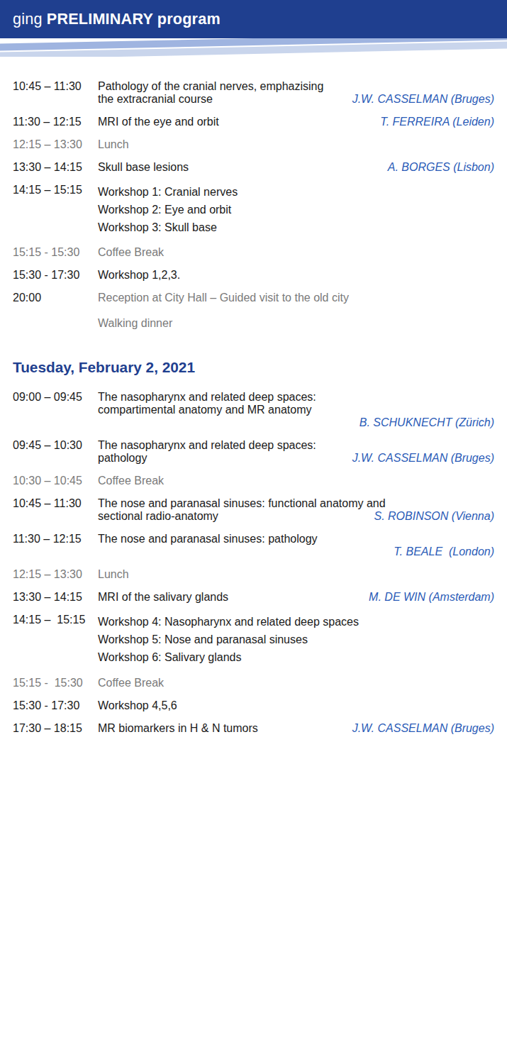ging PRELIMINARY program
| 10:45 – 11:30 | Pathology of the cranial nerves, emphazising the extracranial course J.W. CASSELMAN (Bruges) |
| 11:30 – 12:15 | MRI of the eye and orbit T. FERREIRA (Leiden) |
| 12:15 – 13:30 | Lunch |
| 13:30 – 14:15 | Skull base lesions A. BORGES (Lisbon) |
| 14:15 – 15:15 | Workshop 1: Cranial nerves Workshop 2: Eye and orbit Workshop 3: Skull base |
| 15:15 - 15:30 | Coffee Break |
| 15:30 - 17:30 | Workshop 1,2,3. |
| 20:00 | Reception at City Hall – Guided visit to the old city Walking dinner |
Tuesday, February 2, 2021
| 09:00 – 09:45 | The nasopharynx and related deep spaces: compartimental anatomy and MR anatomy B. SCHUKNECHT (Zürich) |
| 09:45 – 10:30 | The nasopharynx and related deep spaces: pathology J.W. CASSELMAN (Bruges) |
| 10:30 – 10:45 | Coffee Break |
| 10:45 – 11:30 | The nose and paranasal sinuses: functional anatomy and sectional radio-anatomy S. ROBINSON (Vienna) |
| 11:30 – 12:15 | The nose and paranasal sinuses: pathology T. BEALE (London) |
| 12:15 – 13:30 | Lunch |
| 13:30 – 14:15 | MRI of the salivary glands M. DE WIN (Amsterdam) |
| 14:15 – 15:15 | Workshop 4: Nasopharynx and related deep spaces Workshop 5: Nose and paranasal sinuses Workshop 6: Salivary glands |
| 15:15 - 15:30 | Coffee Break |
| 15:30 - 17:30 | Workshop 4,5,6 |
| 17:30 – 18:15 | MR biomarkers in H & N tumors J.W. CASSELMAN (Bruges) |